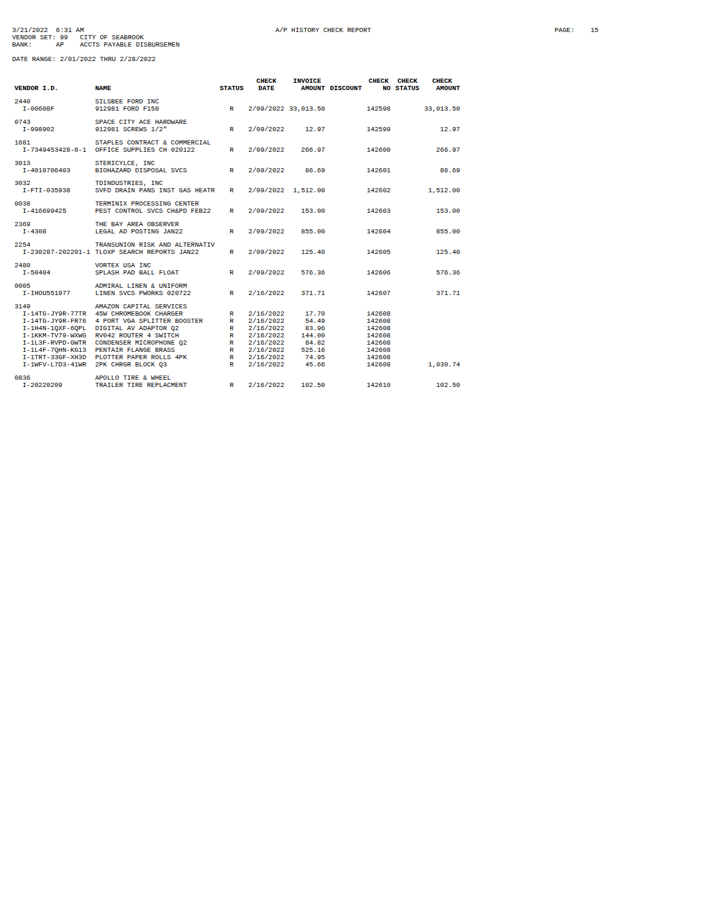3/21/2022 6:31 AM A/P HISTORY CHECK REPORT PAGE: 15 VENDOR SET: 99 CITY OF SEABROOK BANK: AP ACCTS PAYABLE DISBURSEMEN DATE RANGE: 2/01/2022 THRU 2/28/2022
| | | | CHECK | INVOICE | | CHECK | CHECK | CHECK |
| --- | --- | --- | --- | --- | --- | --- | --- | --- |
| VENDOR I.D. | NAME | STATUS | DATE | AMOUNT | DISCOUNT | NO | STATUS | AMOUNT |
| 2440 | SILSBEE FORD INC | | | | | | | |
| I-00608F | 912981 FORD F150 | R | 2/09/2022 | 33,013.50 | | 142598 | | 33,013.50 |
| 0743 | SPACE CITY ACE HARDWARE | | | | | | | |
| I-998902 | 912981 SCREWS 1/2" | R | 2/09/2022 | 12.97 | | 142599 | | 12.97 |
| 1681 | STAPLES CONTRACT & COMMERCIAL | | | | | | | |
| I-7349453428-0-1 | OFFICE SUPPLIES CH 020122 | R | 2/09/2022 | 266.97 | | 142600 | | 266.97 |
| 3013 | STERICYLCE, INC | | | | | | | |
| I-4010706403 | BIOHAZARD DISPOSAL SVCS | R | 2/09/2022 | 86.69 | | 142601 | | 86.69 |
| 3032 | TDINDUSTRIES, INC | | | | | | | |
| I-FTI-035938 | SVFD DRAIN PANS INST GAS HEATR | R | 2/09/2022 | 1,512.00 | | 142602 | | 1,512.00 |
| 0038 | TERMINIX PROCESSING CENTER | | | | | | | |
| I-416699425 | PEST CONTROL SVCS CH&PD FEB22 | R | 2/09/2022 | 153.00 | | 142603 | | 153.00 |
| 2369 | THE BAY AREA OBSERVER | | | | | | | |
| I-4308 | LEGAL AD POSTING JAN22 | R | 2/09/2022 | 855.00 | | 142604 | | 855.00 |
| 2254 | TRANSUNION RISK AND ALTERNATIV | | | | | | | |
| I-230287-202201-1 | TLOXP SEARCH REPORTS JAN22 | R | 2/09/2022 | 125.40 | | 142605 | | 125.40 |
| 2480 | VORTEX USA INC | | | | | | | |
| I-50404 | SPLASH PAD BALL FLOAT | R | 2/09/2022 | 576.36 | | 142606 | | 576.36 |
| 0005 | ADMIRAL LINEN & UNIFORM | | | | | | | |
| I-IHOU551977 | LINEN SVCS PWORKS 020722 | R | 2/16/2022 | 371.71 | | 142607 | | 371.71 |
| 3149 | AMAZON CAPITAL SERVICES | | | | | | | |
| I-14TG-JY9R-77TR | 45W CHROMEBOOK CHARGER | R | 2/16/2022 | 17.70 | | 142608 | | |
| I-14TG-JY9R-FR76 | 4 PORT VGA SPLITTER BOOSTER | R | 2/16/2022 | 54.49 | | 142608 | | |
| I-1H4N-1QXF-6QPL | DIGITAL AV ADAPTOR Q2 | R | 2/16/2022 | 83.96 | | 142608 | | |
| I-1KKM-TV79-WXWG | RV042 ROUTER 4 SWITCH | R | 2/16/2022 | 144.00 | | 142608 | | |
| I-1L3F-RVPD-GWTR | CONDENSER MICROPHONE Q2 | R | 2/16/2022 | 84.82 | | 142608 | | |
| I-1L4F-7QHN-KG13 | PENTAIR FLANGE BRASS | R | 2/16/2022 | 525.16 | | 142608 | | |
| I-1TRT-33GF-XH3D | PLOTTER PAPER ROLLS 4PK | R | 2/16/2022 | 74.95 | | 142608 | | |
| I-1WFV-L7D3-41WR | 2PK CHRGR BLOCK Q3 | R | 2/16/2022 | 45.66 | | 142608 | | 1,030.74 |
| 0836 | APOLLO TIRE & WHEEL | | | | | | | |
| I-20220209 | TRAILER TIRE REPLACMENT | R | 2/16/2022 | 102.50 | | 142610 | | 102.50 |